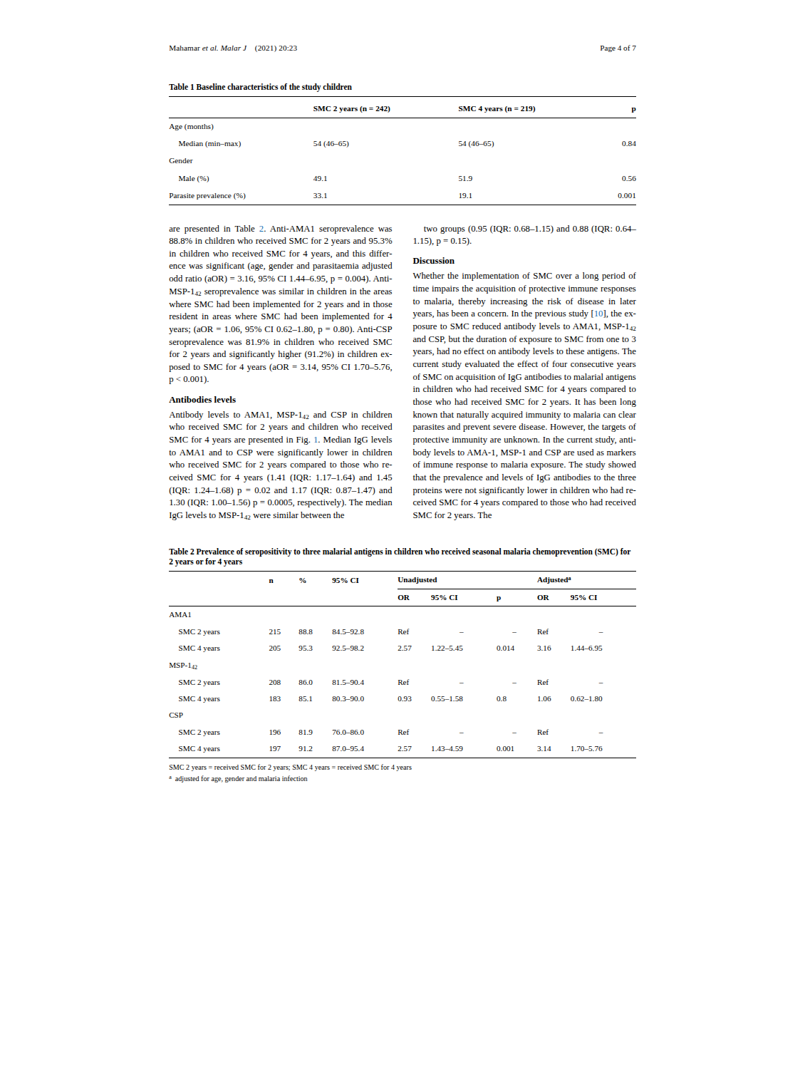Mahamar et al. Malar J (2021) 20:23
Page 4 of 7
Table 1 Baseline characteristics of the study children
| | SMC 2 years (n = 242) | SMC 4 years (n = 219) | p |
| --- | --- | --- | --- |
| Age (months) | | | |
| Median (min–max) | 54 (46–65) | 54 (46–65) | 0.84 |
| Gender | | | |
| Male (%) | 49.1 | 51.9 | 0.56 |
| Parasite prevalence (%) | 33.1 | 19.1 | 0.001 |
are presented in Table 2. Anti-AMA1 seroprevalence was 88.8% in children who received SMC for 2 years and 95.3% in children who received SMC for 4 years, and this difference was significant (age, gender and parasitaemia adjusted odd ratio (aOR) = 3.16, 95% CI 1.44–6.95, p = 0.004). Anti-MSP-142 seroprevalence was similar in children in the areas where SMC had been implemented for 2 years and in those resident in areas where SMC had been implemented for 4 years; (aOR = 1.06, 95% CI 0.62–1.80, p = 0.80). Anti-CSP seroprevalence was 81.9% in children who received SMC for 2 years and significantly higher (91.2%) in children exposed to SMC for 4 years (aOR = 3.14, 95% CI 1.70–5.76, p < 0.001).
Antibodies levels
Antibody levels to AMA1, MSP-142 and CSP in children who received SMC for 2 years and children who received SMC for 4 years are presented in Fig. 1. Median IgG levels to AMA1 and to CSP were significantly lower in children who received SMC for 2 years compared to those who received SMC for 4 years (1.41 (IQR: 1.17–1.64) and 1.45 (IQR: 1.24–1.68) p = 0.02 and 1.17 (IQR: 0.87–1.47) and 1.30 (IQR: 1.00–1.56) p = 0.0005, respectively). The median IgG levels to MSP-142 were similar between the
two groups (0.95 (IQR: 0.68–1.15) and 0.88 (IQR: 0.64–1.15), p = 0.15).
Discussion
Whether the implementation of SMC over a long period of time impairs the acquisition of protective immune responses to malaria, thereby increasing the risk of disease in later years, has been a concern. In the previous study [10], the exposure to SMC reduced antibody levels to AMA1, MSP-142 and CSP, but the duration of exposure to SMC from one to 3 years, had no effect on antibody levels to these antigens. The current study evaluated the effect of four consecutive years of SMC on acquisition of IgG antibodies to malarial antigens in children who had received SMC for 4 years compared to those who had received SMC for 2 years. It has been long known that naturally acquired immunity to malaria can clear parasites and prevent severe disease. However, the targets of protective immunity are unknown. In the current study, antibody levels to AMA-1, MSP-1 and CSP are used as markers of immune response to malaria exposure. The study showed that the prevalence and levels of IgG antibodies to the three proteins were not significantly lower in children who had received SMC for 4 years compared to those who had received SMC for 2 years. The
Table 2 Prevalence of seropositivity to three malarial antigens in children who received seasonal malaria chemoprevention (SMC) for 2 years or for 4 years
| | n | % | 95% CI | Unadjusted | Adjusted a |
| --- | --- | --- | --- | --- | --- |
| | | | | OR | 95% CI | p | OR | 95% CI |
| AMA1 | | | | | | | | |
| SMC 2 years | 215 | 88.8 | 84.5–92.8 | Ref | – | – | Ref | – |
| SMC 4 years | 205 | 95.3 | 92.5–98.2 | 2.57 | 1.22–5.45 | 0.014 | 3.16 | 1.44–6.95 |
| MSP-1 42 | | | | | | | | |
| SMC 2 years | 208 | 86.0 | 81.5–90.4 | Ref | – | – | Ref | – |
| SMC 4 years | 183 | 85.1 | 80.3–90.0 | 0.93 | 0.55–1.58 | 0.8 | 1.06 | 0.62–1.80 |
| CSP | | | | | | | | |
| SMC 2 years | 196 | 81.9 | 76.0–86.0 | Ref | – | – | Ref | – |
| SMC 4 years | 197 | 91.2 | 87.0–95.4 | 2.57 | 1.43–4.59 | 0.001 | 3.14 | 1.70–5.76 |
SMC 2 years = received SMC for 2 years; SMC 4 years = received SMC for 4 years
a adjusted for age, gender and malaria infection